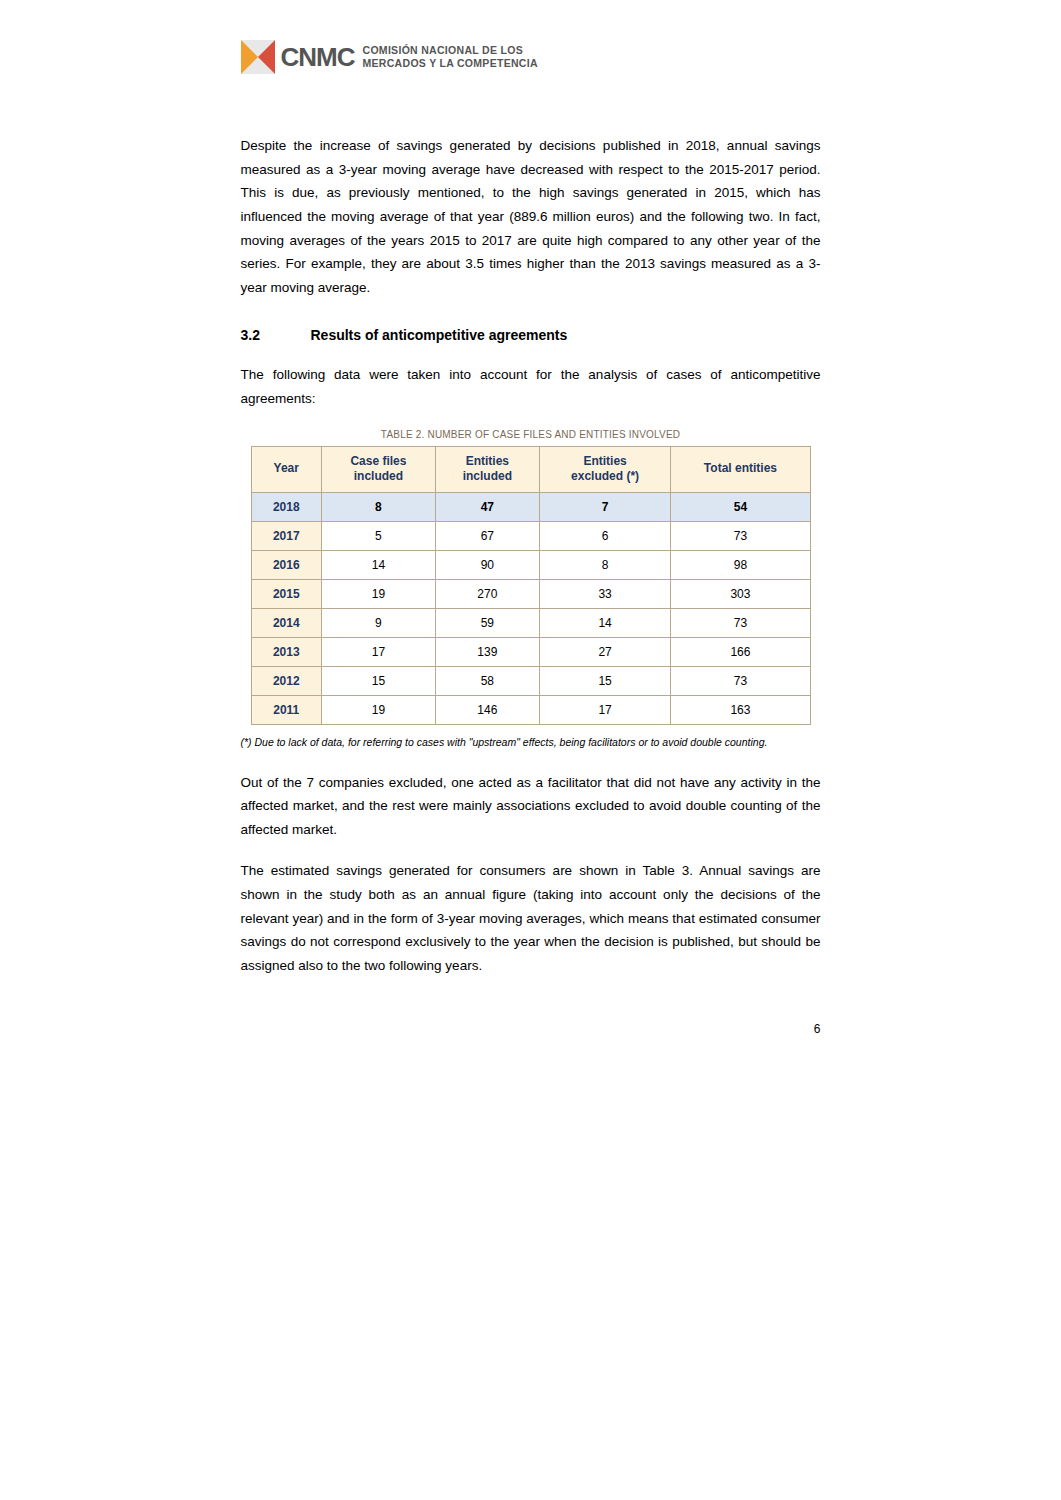CNMC
COMISIÓN NACIONAL DE LOS
MERCADOS Y LA COMPETENCIA
Despite the increase of savings generated by decisions published in 2018, annual savings measured as a 3-year moving average have decreased with respect to the 2015-2017 period. This is due, as previously mentioned, to the high savings generated in 2015, which has influenced the moving average of that year (889.6 million euros) and the following two. In fact, moving averages of the years 2015 to 2017 are quite high compared to any other year of the series. For example, they are about 3.5 times higher than the 2013 savings measured as a 3-year moving average.
3.2 Results of anticompetitive agreements
The following data were taken into account for the analysis of cases of anticompetitive agreements:
TABLE 2. NUMBER OF CASE FILES AND ENTITIES INVOLVED
| Year | Case files included | Entities included | Entities excluded (*) | Total entities |
| --- | --- | --- | --- | --- |
| 2018 | 8 | 47 | 7 | 54 |
| 2017 | 5 | 67 | 6 | 73 |
| 2016 | 14 | 90 | 8 | 98 |
| 2015 | 19 | 270 | 33 | 303 |
| 2014 | 9 | 59 | 14 | 73 |
| 2013 | 17 | 139 | 27 | 166 |
| 2012 | 15 | 58 | 15 | 73 |
| 2011 | 19 | 146 | 17 | 163 |
(*) Due to lack of data, for referring to cases with "upstream" effects, being facilitators or to avoid double counting.
Out of the 7 companies excluded, one acted as a facilitator that did not have any activity in the affected market, and the rest were mainly associations excluded to avoid double counting of the affected market.
The estimated savings generated for consumers are shown in Table 3. Annual savings are shown in the study both as an annual figure (taking into account only the decisions of the relevant year) and in the form of 3-year moving averages, which means that estimated consumer savings do not correspond exclusively to the year when the decision is published, but should be assigned also to the two following years.
6